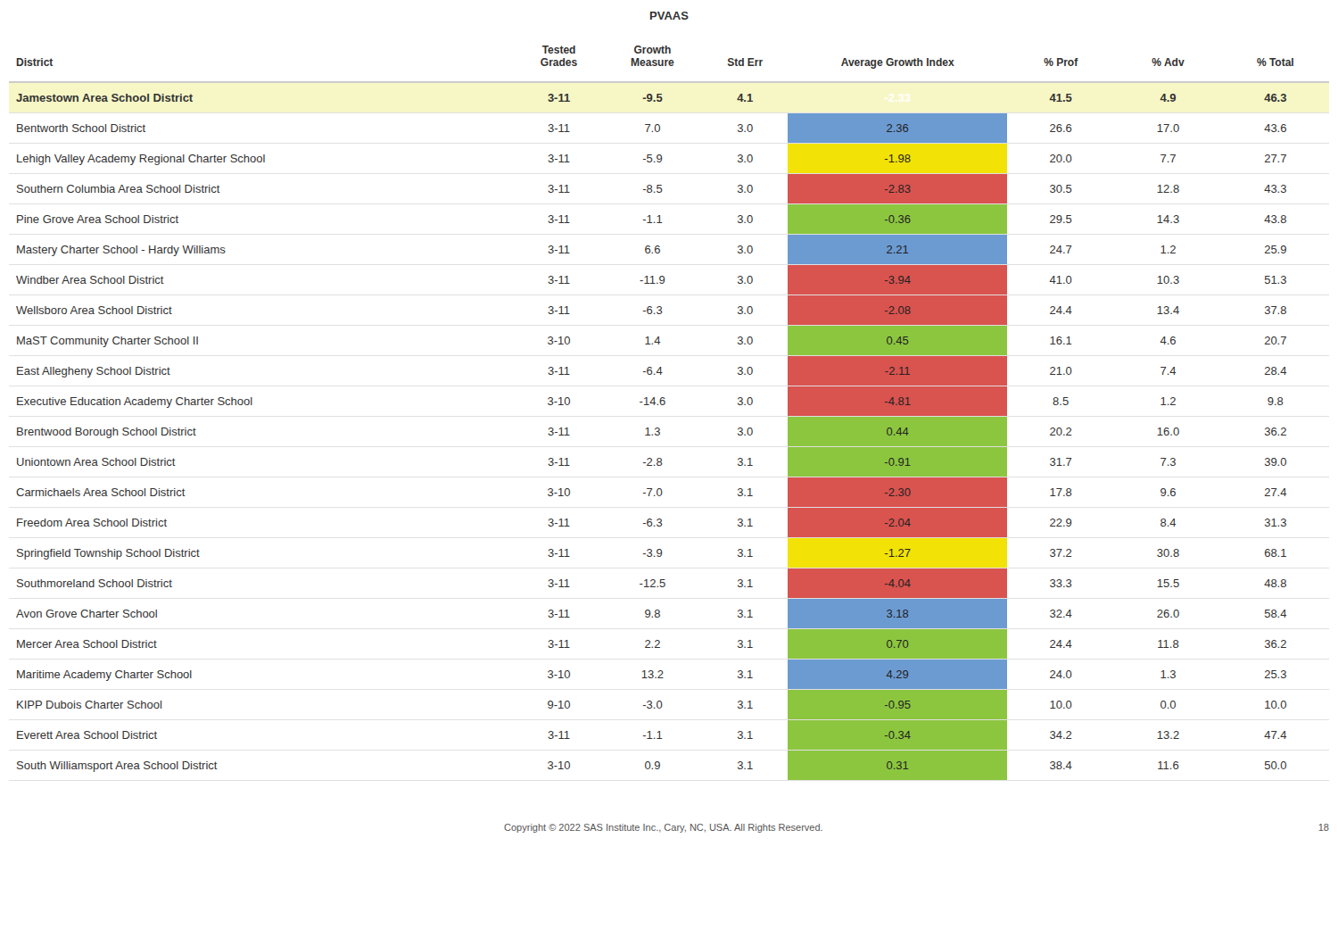PVAAS
| District | Tested Grades | Growth Measure | Std Err | Average Growth Index | % Prof | % Adv | % Total |
| --- | --- | --- | --- | --- | --- | --- | --- |
| Jamestown Area School District | 3-11 | -9.5 | 4.1 | -2.33 | 41.5 | 4.9 | 46.3 |
| Bentworth School District | 3-11 | 7.0 | 3.0 | 2.36 | 26.6 | 17.0 | 43.6 |
| Lehigh Valley Academy Regional Charter School | 3-11 | -5.9 | 3.0 | -1.98 | 20.0 | 7.7 | 27.7 |
| Southern Columbia Area School District | 3-11 | -8.5 | 3.0 | -2.83 | 30.5 | 12.8 | 43.3 |
| Pine Grove Area School District | 3-11 | -1.1 | 3.0 | -0.36 | 29.5 | 14.3 | 43.8 |
| Mastery Charter School - Hardy Williams | 3-11 | 6.6 | 3.0 | 2.21 | 24.7 | 1.2 | 25.9 |
| Windber Area School District | 3-11 | -11.9 | 3.0 | -3.94 | 41.0 | 10.3 | 51.3 |
| Wellsboro Area School District | 3-11 | -6.3 | 3.0 | -2.08 | 24.4 | 13.4 | 37.8 |
| MaST Community Charter School II | 3-10 | 1.4 | 3.0 | 0.45 | 16.1 | 4.6 | 20.7 |
| East Allegheny School District | 3-11 | -6.4 | 3.0 | -2.11 | 21.0 | 7.4 | 28.4 |
| Executive Education Academy Charter School | 3-10 | -14.6 | 3.0 | -4.81 | 8.5 | 1.2 | 9.8 |
| Brentwood Borough School District | 3-11 | 1.3 | 3.0 | 0.44 | 20.2 | 16.0 | 36.2 |
| Uniontown Area School District | 3-11 | -2.8 | 3.1 | -0.91 | 31.7 | 7.3 | 39.0 |
| Carmichaels Area School District | 3-10 | -7.0 | 3.1 | -2.30 | 17.8 | 9.6 | 27.4 |
| Freedom Area School District | 3-11 | -6.3 | 3.1 | -2.04 | 22.9 | 8.4 | 31.3 |
| Springfield Township School District | 3-11 | -3.9 | 3.1 | -1.27 | 37.2 | 30.8 | 68.1 |
| Southmoreland School District | 3-11 | -12.5 | 3.1 | -4.04 | 33.3 | 15.5 | 48.8 |
| Avon Grove Charter School | 3-11 | 9.8 | 3.1 | 3.18 | 32.4 | 26.0 | 58.4 |
| Mercer Area School District | 3-11 | 2.2 | 3.1 | 0.70 | 24.4 | 11.8 | 36.2 |
| Maritime Academy Charter School | 3-10 | 13.2 | 3.1 | 4.29 | 24.0 | 1.3 | 25.3 |
| KIPP Dubois Charter School | 9-10 | -3.0 | 3.1 | -0.95 | 10.0 | 0.0 | 10.0 |
| Everett Area School District | 3-11 | -1.1 | 3.1 | -0.34 | 34.2 | 13.2 | 47.4 |
| South Williamsport Area School District | 3-10 | 0.9 | 3.1 | 0.31 | 38.4 | 11.6 | 50.0 |
Copyright © 2022 SAS Institute Inc., Cary, NC, USA. All Rights Reserved. 18